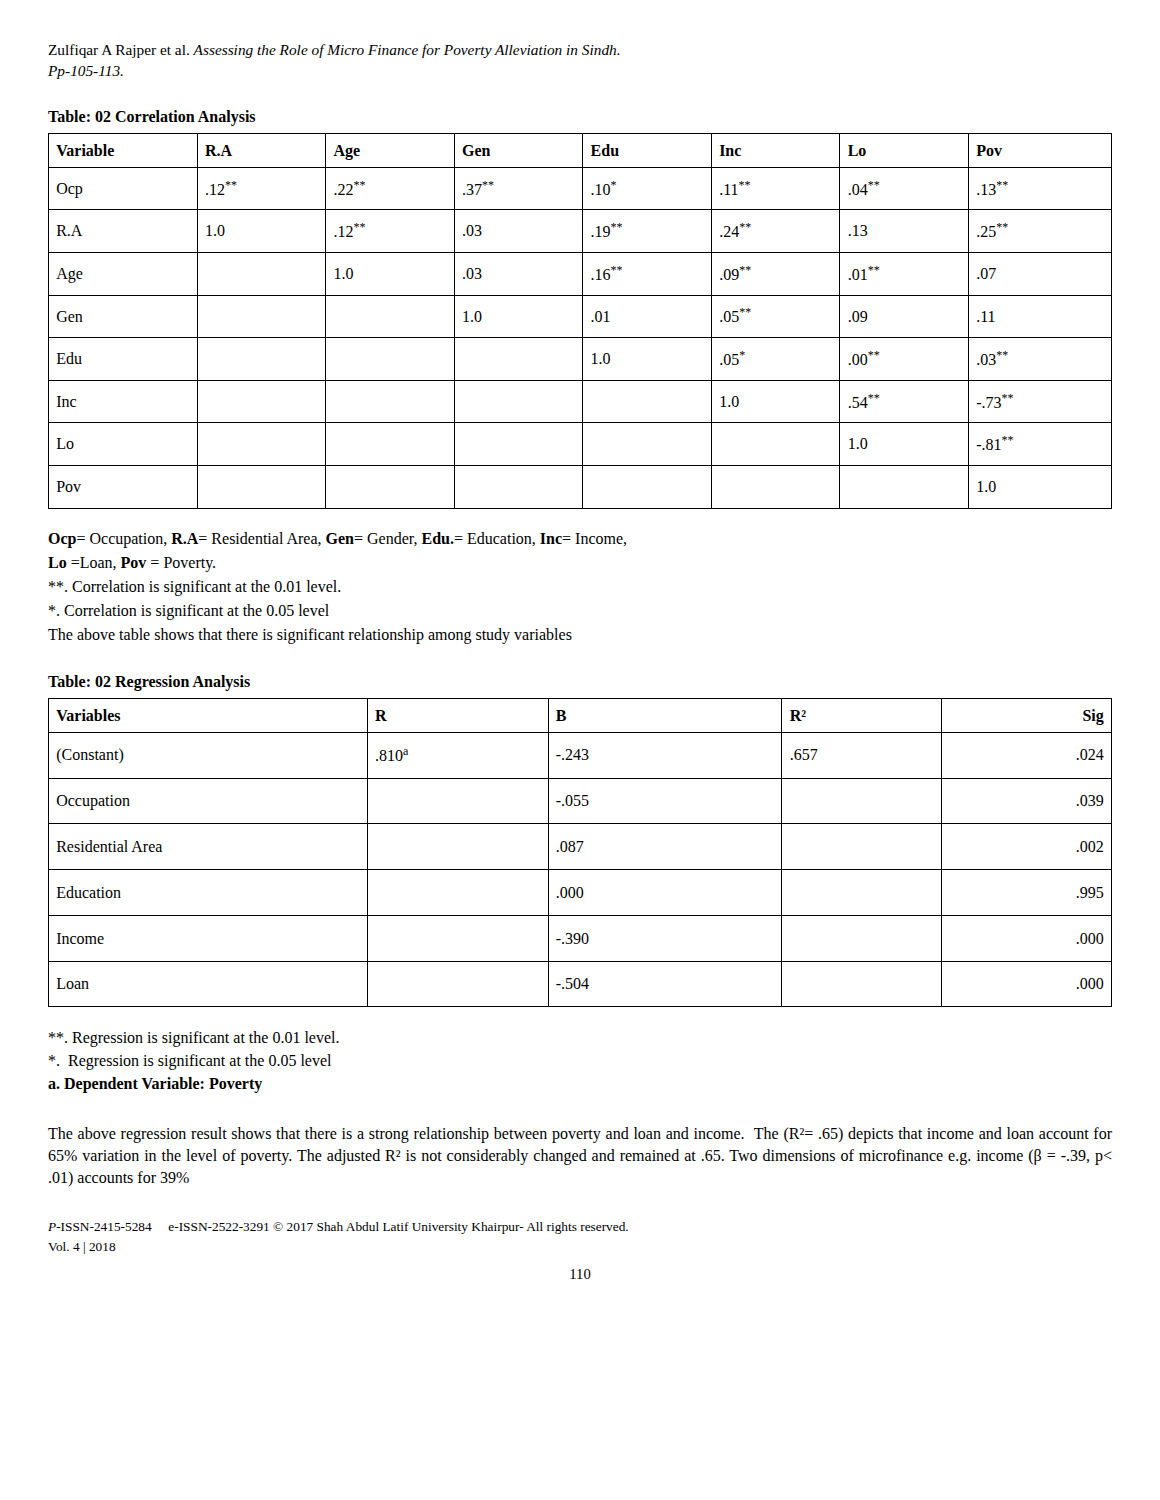Zulfiqar A Rajper et al. Assessing the Role of Micro Finance for Poverty Alleviation in Sindh. Pp-105-113.
Table: 02 Correlation Analysis
| Variable | R.A | Age | Gen | Edu | Inc | Lo | Pov |
| --- | --- | --- | --- | --- | --- | --- | --- |
| Ocp | .12 ** | .22 ** | .37 ** | .10 * | .11 ** | .04 ** | .13 ** |
| R.A | 1.0 | .12 ** | .03 | .19 ** | .24 ** | .13 | .25 ** |
| Age | | 1.0 | .03 | .16 ** | .09 ** | .01 ** | .07 |
| Gen | | | 1.0 | .01 | .05 ** | .09 | .11 |
| Edu | | | | 1.0 | .05 * | .00 ** | .03 ** |
| Inc | | | | | 1.0 | .54 ** | -.73 ** |
| Lo | | | | | | 1.0 | -.81 ** |
| Pov | | | | | | | 1.0 |
Ocp= Occupation, R.A= Residential Area, Gen= Gender, Edu.= Education, Inc= Income,
Lo =Loan, Pov = Poverty.
**. Correlation is significant at the 0.01 level.
*. Correlation is significant at the 0.05 level
The above table shows that there is significant relationship among study variables
Table: 02 Regression Analysis
| Variables | R | B | R² | Sig |
| --- | --- | --- | --- | --- |
| (Constant) | .810 a | -.243 | .657 | .024 |
| Occupation | | -.055 | | .039 |
| Residential Area | | .087 | | .002 |
| Education | | .000 | | .995 |
| Income | | -.390 | | .000 |
| Loan | | -.504 | | .000 |
**. Regression is significant at the 0.01 level.
*. Regression is significant at the 0.05 level
a. Dependent Variable: Poverty
The above regression result shows that there is a strong relationship between poverty and loan and income. The (R²= .65) depicts that income and loan account for 65% variation in the level of poverty. The adjusted R² is not considerably changed and remained at .65. Two dimensions of microfinance e.g. income (β = -.39, p< .01) accounts for 39%
P-ISSN-2415-5284 e-ISSN-2522-3291 © 2017 Shah Abdul Latif University Khairpur- All rights reserved.
Vol. 4 | 2018
110